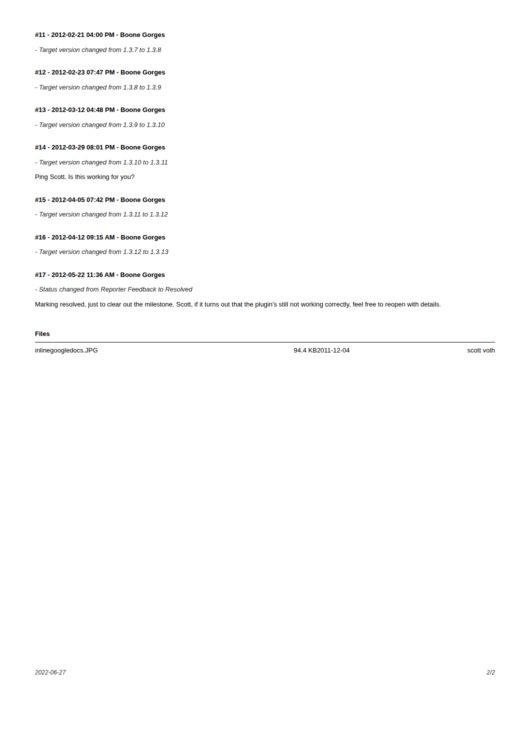#11 - 2012-02-21 04:00 PM - Boone Gorges
- Target version changed from 1.3.7 to 1.3.8
#12 - 2012-02-23 07:47 PM - Boone Gorges
- Target version changed from 1.3.8 to 1.3.9
#13 - 2012-03-12 04:48 PM - Boone Gorges
- Target version changed from 1.3.9 to 1.3.10
#14 - 2012-03-29 08:01 PM - Boone Gorges
- Target version changed from 1.3.10 to 1.3.11
Ping Scott. Is this working for you?
#15 - 2012-04-05 07:42 PM - Boone Gorges
- Target version changed from 1.3.11 to 1.3.12
#16 - 2012-04-12 09:15 AM - Boone Gorges
- Target version changed from 1.3.12 to 1.3.13
#17 - 2012-05-22 11:36 AM - Boone Gorges
- Status changed from Reporter Feedback to Resolved
Marking resolved, just to clear out the milestone. Scott, if it turns out that the plugin's still not working correctly, feel free to reopen with details.
Files
| inlinegoogledocs.JPG | 94.4 KB | 2011-12-04 | scott voth |
2022-06-27 2/2